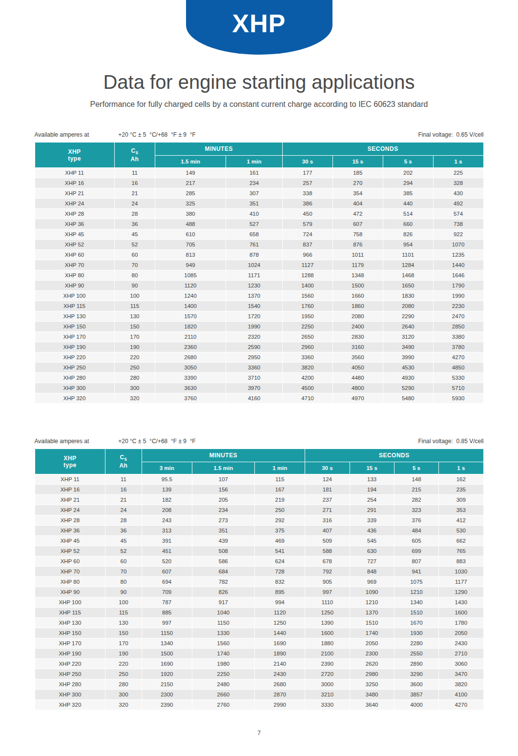XHP
Data for engine starting applications
Performance for fully charged cells by a constant current charge according to IEC 60623 standard
Available amperes at +20 °C ± 5 °C/+68 °F ± 9 °F
Final voltage: 0.65 V/cell
| XHP type | C 5 Ah | MINUTES | SECONDS |
| --- | --- | --- | --- |
| 1.5 min | 1 min | 30 s | 15 s | 5 s | 1 s |
| XHP 11 | 11 | 149 | 161 | 177 | 185 | 202 | 225 |
| XHP 16 | 16 | 217 | 234 | 257 | 270 | 294 | 328 |
| XHP 21 | 21 | 285 | 307 | 338 | 354 | 385 | 430 |
| XHP 24 | 24 | 325 | 351 | 386 | 404 | 440 | 492 |
| XHP 28 | 28 | 380 | 410 | 450 | 472 | 514 | 574 |
| XHP 36 | 36 | 488 | 527 | 579 | 607 | 660 | 738 |
| XHP 45 | 45 | 610 | 658 | 724 | 758 | 826 | 922 |
| XHP 52 | 52 | 705 | 761 | 837 | 876 | 954 | 1070 |
| XHP 60 | 60 | 813 | 878 | 966 | 1011 | 1101 | 1235 |
| XHP 70 | 70 | 949 | 1024 | 1127 | 1179 | 1284 | 1440 |
| XHP 80 | 80 | 1085 | 1171 | 1288 | 1348 | 1468 | 1646 |
| XHP 90 | 90 | 1120 | 1230 | 1400 | 1500 | 1650 | 1790 |
| XHP 100 | 100 | 1240 | 1370 | 1560 | 1660 | 1830 | 1990 |
| XHP 115 | 115 | 1400 | 1540 | 1760 | 1860 | 2080 | 2230 |
| XHP 130 | 130 | 1570 | 1720 | 1950 | 2080 | 2290 | 2470 |
| XHP 150 | 150 | 1820 | 1990 | 2250 | 2400 | 2640 | 2850 |
| XHP 170 | 170 | 2110 | 2320 | 2650 | 2830 | 3120 | 3380 |
| XHP 190 | 190 | 2360 | 2590 | 2960 | 3160 | 3490 | 3780 |
| XHP 220 | 220 | 2680 | 2950 | 3360 | 3560 | 3990 | 4270 |
| XHP 250 | 250 | 3050 | 3360 | 3820 | 4050 | 4530 | 4850 |
| XHP 280 | 280 | 3390 | 3710 | 4200 | 4480 | 4930 | 5330 |
| XHP 300 | 300 | 3630 | 3970 | 4500 | 4800 | 5290 | 5710 |
| XHP 320 | 320 | 3760 | 4160 | 4710 | 4970 | 5480 | 5930 |
Available amperes at +20 °C ± 5 °C/+68 °F ± 9 °F
Final voltage: 0.85 V/cell
| XHP type | C 5 Ah | MINUTES | SECONDS |
| --- | --- | --- | --- |
| 3 min | 1.5 min | 1 min | 30 s | 15 s | 5 s | 1 s |
| XHP 11 | 11 | 95.5 | 107 | 115 | 124 | 133 | 148 | 162 |
| XHP 16 | 16 | 139 | 156 | 167 | 181 | 194 | 215 | 235 |
| XHP 21 | 21 | 182 | 205 | 219 | 237 | 254 | 282 | 309 |
| XHP 24 | 24 | 208 | 234 | 250 | 271 | 291 | 323 | 353 |
| XHP 28 | 28 | 243 | 273 | 292 | 316 | 339 | 376 | 412 |
| XHP 36 | 36 | 313 | 351 | 375 | 407 | 436 | 484 | 530 |
| XHP 45 | 45 | 391 | 439 | 469 | 509 | 545 | 605 | 662 |
| XHP 52 | 52 | 451 | 508 | 541 | 588 | 630 | 699 | 765 |
| XHP 60 | 60 | 520 | 586 | 624 | 678 | 727 | 807 | 883 |
| XHP 70 | 70 | 607 | 684 | 728 | 792 | 848 | 941 | 1030 |
| XHP 80 | 80 | 694 | 782 | 832 | 905 | 969 | 1075 | 1177 |
| XHP 90 | 90 | 709 | 826 | 895 | 997 | 1090 | 1210 | 1290 |
| XHP 100 | 100 | 787 | 917 | 994 | 1110 | 1210 | 1340 | 1430 |
| XHP 115 | 115 | 885 | 1040 | 1120 | 1250 | 1370 | 1510 | 1600 |
| XHP 130 | 130 | 997 | 1150 | 1250 | 1390 | 1510 | 1670 | 1780 |
| XHP 150 | 150 | 1150 | 1330 | 1440 | 1600 | 1740 | 1930 | 2050 |
| XHP 170 | 170 | 1340 | 1560 | 1690 | 1880 | 2050 | 2280 | 2430 |
| XHP 190 | 190 | 1500 | 1740 | 1890 | 2100 | 2300 | 2550 | 2710 |
| XHP 220 | 220 | 1690 | 1980 | 2140 | 2390 | 2620 | 2890 | 3060 |
| XHP 250 | 250 | 1920 | 2250 | 2430 | 2720 | 2980 | 3290 | 3470 |
| XHP 280 | 280 | 2150 | 2480 | 2680 | 3000 | 3250 | 3600 | 3820 |
| XHP 300 | 300 | 2300 | 2660 | 2870 | 3210 | 3480 | 3857 | 4100 |
| XHP 320 | 320 | 2390 | 2760 | 2990 | 3330 | 3640 | 4000 | 4270 |
7